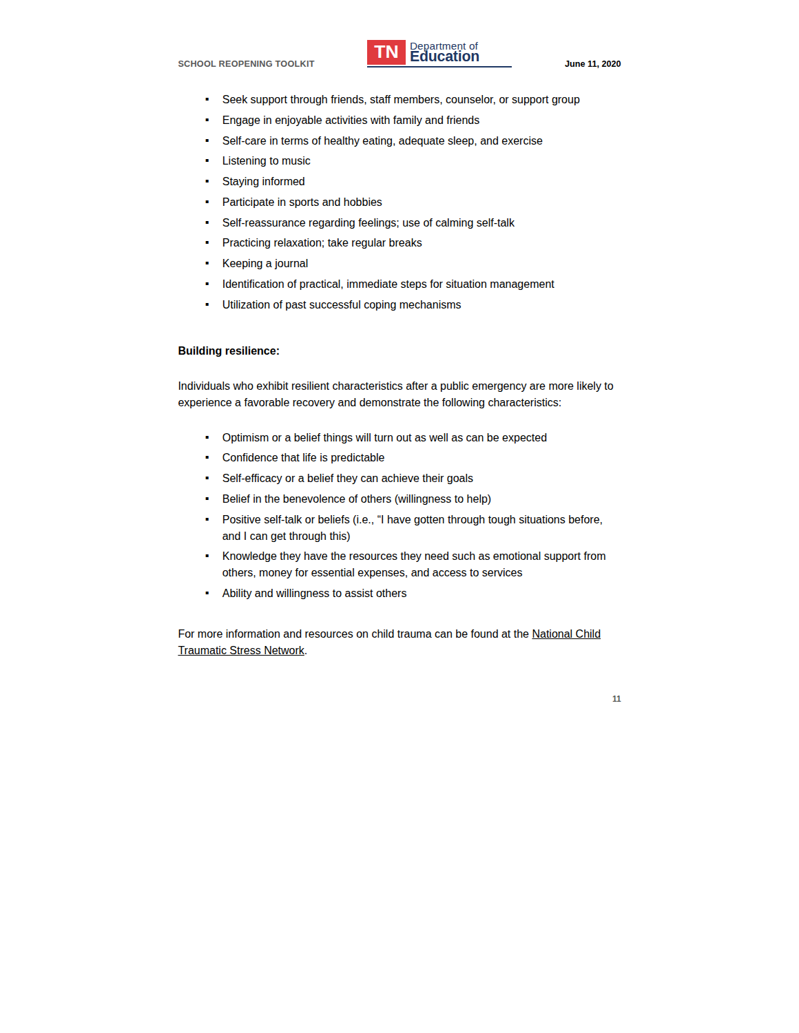SCHOOL REOPENING TOOLKIT
TN Department of Education
June 11, 2020
Seek support through friends, staff members, counselor, or support group
Engage in enjoyable activities with family and friends
Self-care in terms of healthy eating, adequate sleep, and exercise
Listening to music
Staying informed
Participate in sports and hobbies
Self-reassurance regarding feelings; use of calming self-talk
Practicing relaxation; take regular breaks
Keeping a journal
Identification of practical, immediate steps for situation management
Utilization of past successful coping mechanisms
Building resilience:
Individuals who exhibit resilient characteristics after a public emergency are more likely to experience a favorable recovery and demonstrate the following characteristics:
Optimism or a belief things will turn out as well as can be expected
Confidence that life is predictable
Self-efficacy or a belief they can achieve their goals
Belief in the benevolence of others (willingness to help)
Positive self-talk or beliefs (i.e., “I have gotten through tough situations before, and I can get through this)
Knowledge they have the resources they need such as emotional support from others, money for essential expenses, and access to services
Ability and willingness to assist others
For more information and resources on child trauma can be found at the National Child Traumatic Stress Network.
11